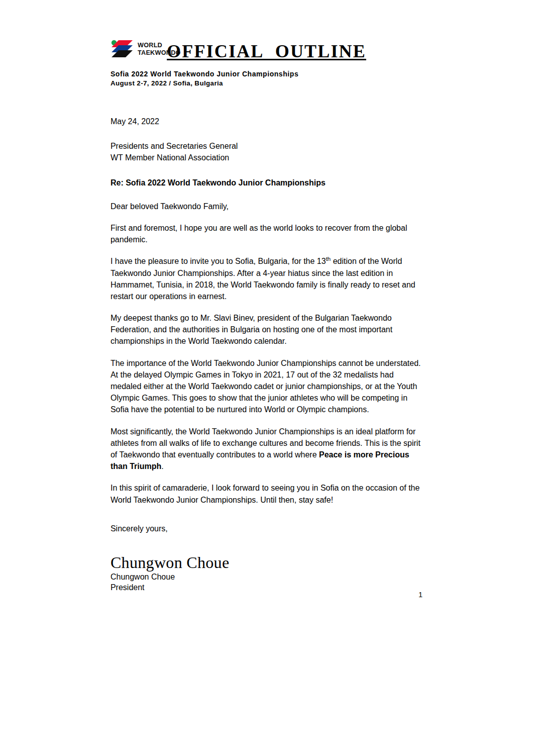World
Taekwondo
OFFICIAL OUTLINE
Sofia 2022 World Taekwondo Junior Championships August 2-7, 2022 / Sofia, Bulgaria
May 24, 2022
Presidents and Secretaries General
WT Member National Association
Re: Sofia 2022 World Taekwondo Junior Championships
Dear beloved Taekwondo Family,
First and foremost, I hope you are well as the world looks to recover from the global pandemic.
I have the pleasure to invite you to Sofia, Bulgaria, for the 13th edition of the World Taekwondo Junior Championships. After a 4-year hiatus since the last edition in Hammamet, Tunisia, in 2018, the World Taekwondo family is finally ready to reset and restart our operations in earnest.
My deepest thanks go to Mr. Slavi Binev, president of the Bulgarian Taekwondo Federation, and the authorities in Bulgaria on hosting one of the most important championships in the World Taekwondo calendar.
The importance of the World Taekwondo Junior Championships cannot be understated. At the delayed Olympic Games in Tokyo in 2021, 17 out of the 32 medalists had medaled either at the World Taekwondo cadet or junior championships, or at the Youth Olympic Games. This goes to show that the junior athletes who will be competing in Sofia have the potential to be nurtured into World or Olympic champions.
Most significantly, the World Taekwondo Junior Championships is an ideal platform for athletes from all walks of life to exchange cultures and become friends. This is the spirit of Taekwondo that eventually contributes to a world where Peace is more Precious than Triumph.
In this spirit of camaraderie, I look forward to seeing you in Sofia on the occasion of the World Taekwondo Junior Championships. Until then, stay safe!
Sincerely yours,
Chungwon Choue
Chungwon Choue
President
1